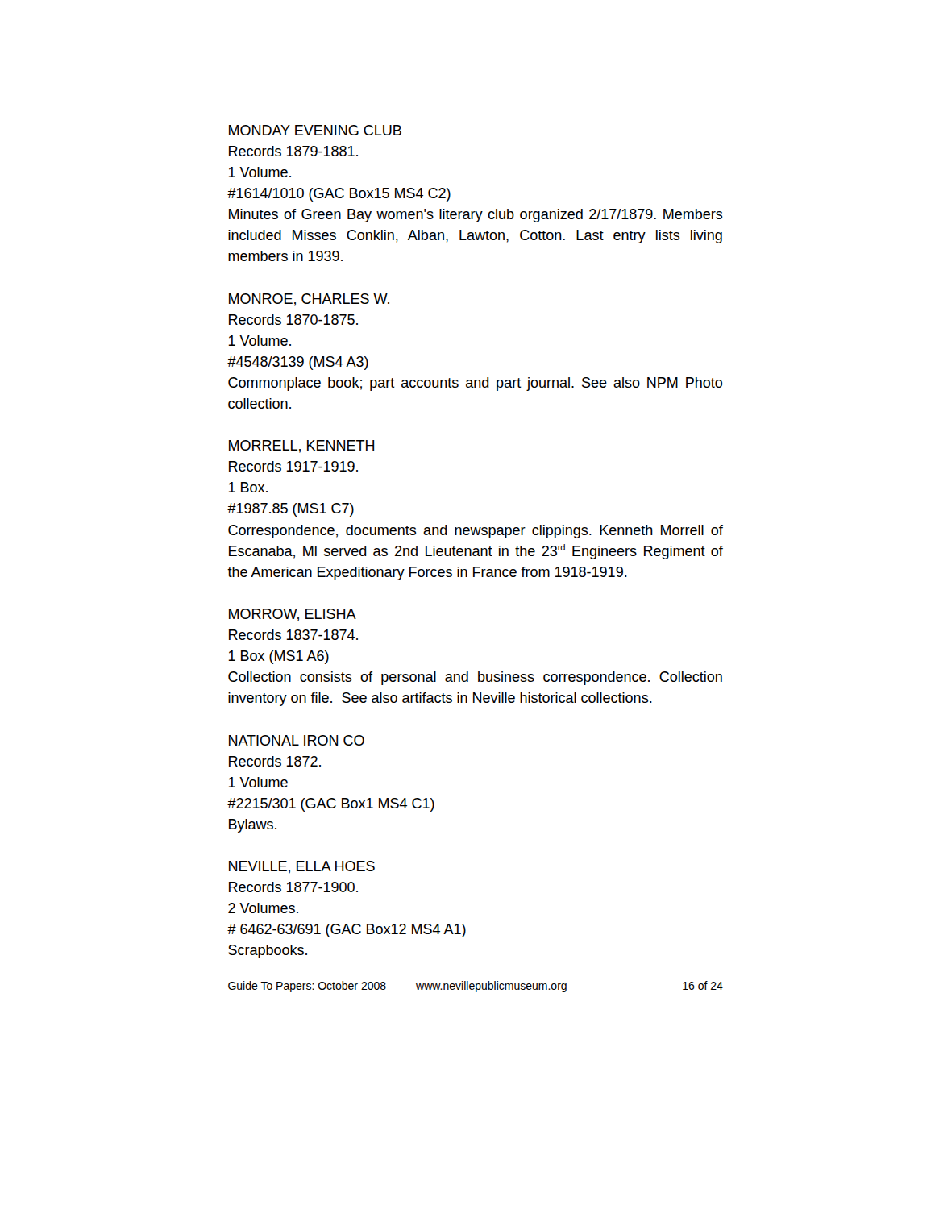MONDAY EVENING CLUB
Records 1879-1881.
1 Volume.
#1614/1010 (GAC Box15 MS4 C2)
Minutes of Green Bay women's literary club organized 2/17/1879. Members included Misses Conklin, Alban, Lawton, Cotton. Last entry lists living members in 1939.
MONROE, CHARLES W.
Records 1870-1875.
1 Volume.
#4548/3139 (MS4 A3)
Commonplace book; part accounts and part journal. See also NPM Photo collection.
MORRELL, KENNETH
Records 1917-1919.
1 Box.
#1987.85 (MS1 C7)
Correspondence, documents and newspaper clippings. Kenneth Morrell of Escanaba, Ml served as 2nd Lieutenant in the 23rd Engineers Regiment of the American Expeditionary Forces in France from 1918-1919.
MORROW, ELISHA
Records 1837-1874.
1 Box (MS1 A6)
Collection consists of personal and business correspondence. Collection inventory on file. See also artifacts in Neville historical collections.
NATIONAL IRON CO
Records 1872.
1 Volume
#2215/301 (GAC Box1 MS4 C1)
Bylaws.
NEVILLE, ELLA HOES
Records 1877-1900.
2 Volumes.
# 6462-63/691 (GAC Box12 MS4 A1)
Scrapbooks.
Guide To Papers: October 2008 www.nevillepublicmuseum.org 16 of 24